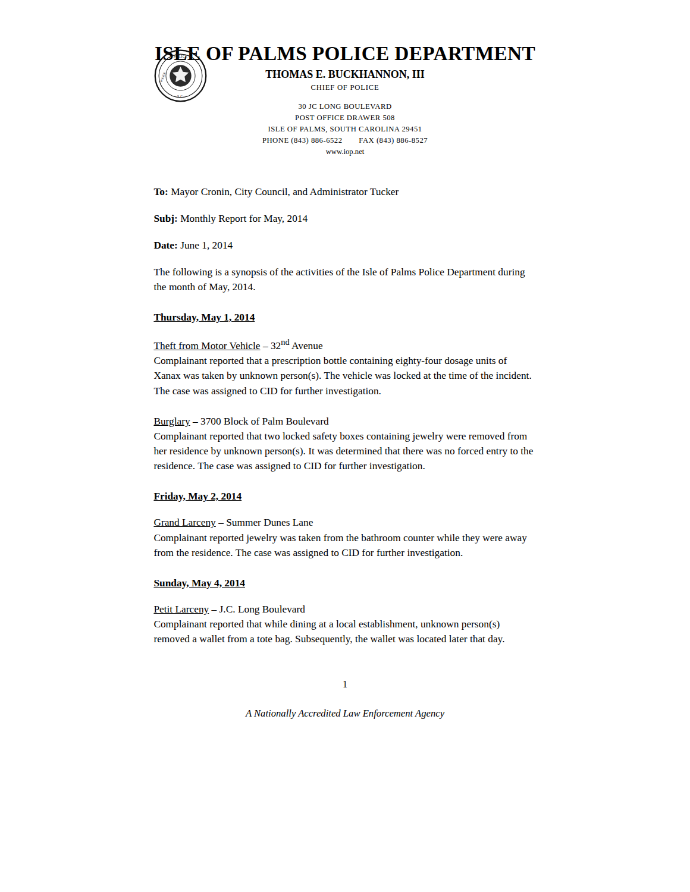POLICE S.C. POLICE
ISLE OF PALMS POLICE DEPARTMENT
THOMAS E. BUCKHANNON, III
CHIEF OF POLICE
30 JC LONG BOULEVARD
POST OFFICE DRAWER 508
ISLE OF PALMS, SOUTH CAROLINA 29451
PHONE (843) 886-6522 FAX (843) 886-8527
www.iop.net
To: Mayor Cronin, City Council, and Administrator Tucker
Subj: Monthly Report for May, 2014
Date: June 1, 2014
The following is a synopsis of the activities of the Isle of Palms Police Department during the month of May, 2014.
Thursday, May 1, 2014
Theft from Motor Vehicle – 32nd Avenue
Complainant reported that a prescription bottle containing eighty-four dosage units of Xanax was taken by unknown person(s). The vehicle was locked at the time of the incident. The case was assigned to CID for further investigation.
Burglary – 3700 Block of Palm Boulevard
Complainant reported that two locked safety boxes containing jewelry were removed from her residence by unknown person(s). It was determined that there was no forced entry to the residence. The case was assigned to CID for further investigation.
Friday, May 2, 2014
Grand Larceny – Summer Dunes Lane
Complainant reported jewelry was taken from the bathroom counter while they were away from the residence. The case was assigned to CID for further investigation.
Sunday, May 4, 2014
Petit Larceny – J.C. Long Boulevard
Complainant reported that while dining at a local establishment, unknown person(s) removed a wallet from a tote bag. Subsequently, the wallet was located later that day.
1
A Nationally Accredited Law Enforcement Agency